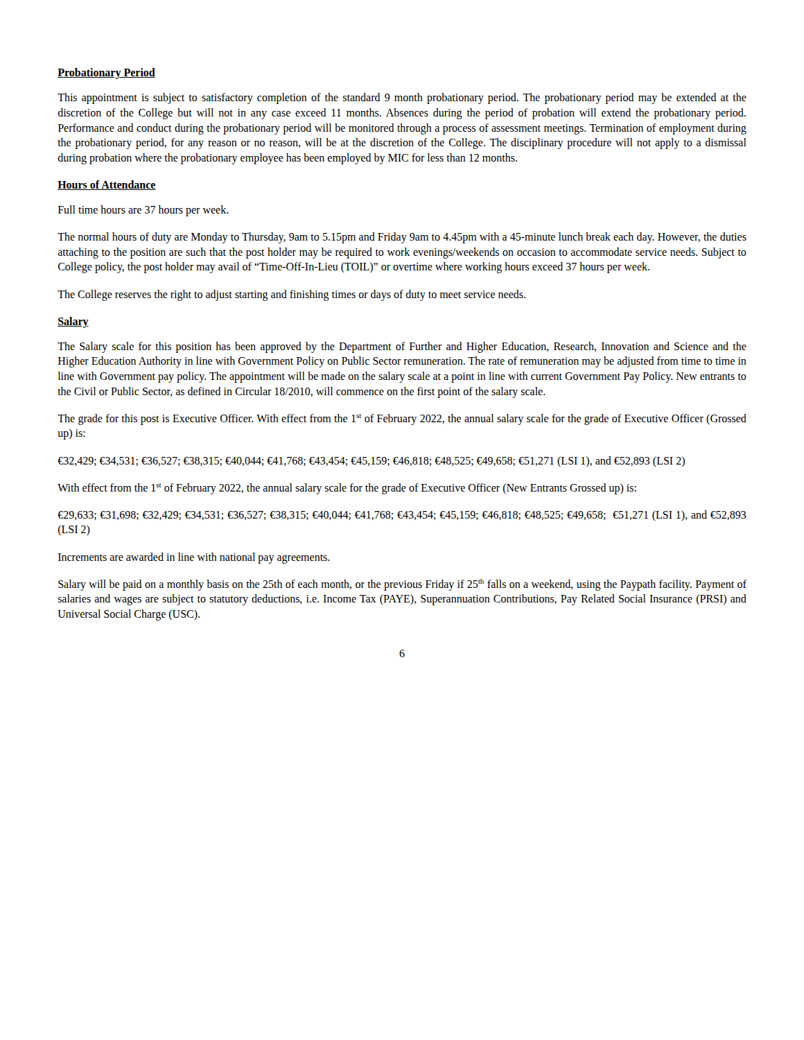Probationary Period
This appointment is subject to satisfactory completion of the standard 9 month probationary period. The probationary period may be extended at the discretion of the College but will not in any case exceed 11 months. Absences during the period of probation will extend the probationary period. Performance and conduct during the probationary period will be monitored through a process of assessment meetings. Termination of employment during the probationary period, for any reason or no reason, will be at the discretion of the College. The disciplinary procedure will not apply to a dismissal during probation where the probationary employee has been employed by MIC for less than 12 months.
Hours of Attendance
Full time hours are 37 hours per week.
The normal hours of duty are Monday to Thursday, 9am to 5.15pm and Friday 9am to 4.45pm with a 45-minute lunch break each day. However, the duties attaching to the position are such that the post holder may be required to work evenings/weekends on occasion to accommodate service needs. Subject to College policy, the post holder may avail of “Time-Off-In-Lieu (TOIL)” or overtime where working hours exceed 37 hours per week.
The College reserves the right to adjust starting and finishing times or days of duty to meet service needs.
Salary
The Salary scale for this position has been approved by the Department of Further and Higher Education, Research, Innovation and Science and the Higher Education Authority in line with Government Policy on Public Sector remuneration. The rate of remuneration may be adjusted from time to time in line with Government pay policy. The appointment will be made on the salary scale at a point in line with current Government Pay Policy. New entrants to the Civil or Public Sector, as defined in Circular 18/2010, will commence on the first point of the salary scale.
The grade for this post is Executive Officer. With effect from the 1st of February 2022, the annual salary scale for the grade of Executive Officer (Grossed up) is:
€32,429; €34,531; €36,527; €38,315; €40,044; €41,768; €43,454; €45,159; €46,818; €48,525; €49,658; €51,271 (LSI 1), and €52,893 (LSI 2)
With effect from the 1st of February 2022, the annual salary scale for the grade of Executive Officer (New Entrants Grossed up) is:
€29,633; €31,698; €32,429; €34,531; €36,527; €38,315; €40,044; €41,768; €43,454; €45,159; €46,818; €48,525; €49,658; €51,271 (LSI 1), and €52,893 (LSI 2)
Increments are awarded in line with national pay agreements.
Salary will be paid on a monthly basis on the 25th of each month, or the previous Friday if 25th falls on a weekend, using the Paypath facility. Payment of salaries and wages are subject to statutory deductions, i.e. Income Tax (PAYE), Superannuation Contributions, Pay Related Social Insurance (PRSI) and Universal Social Charge (USC).
6